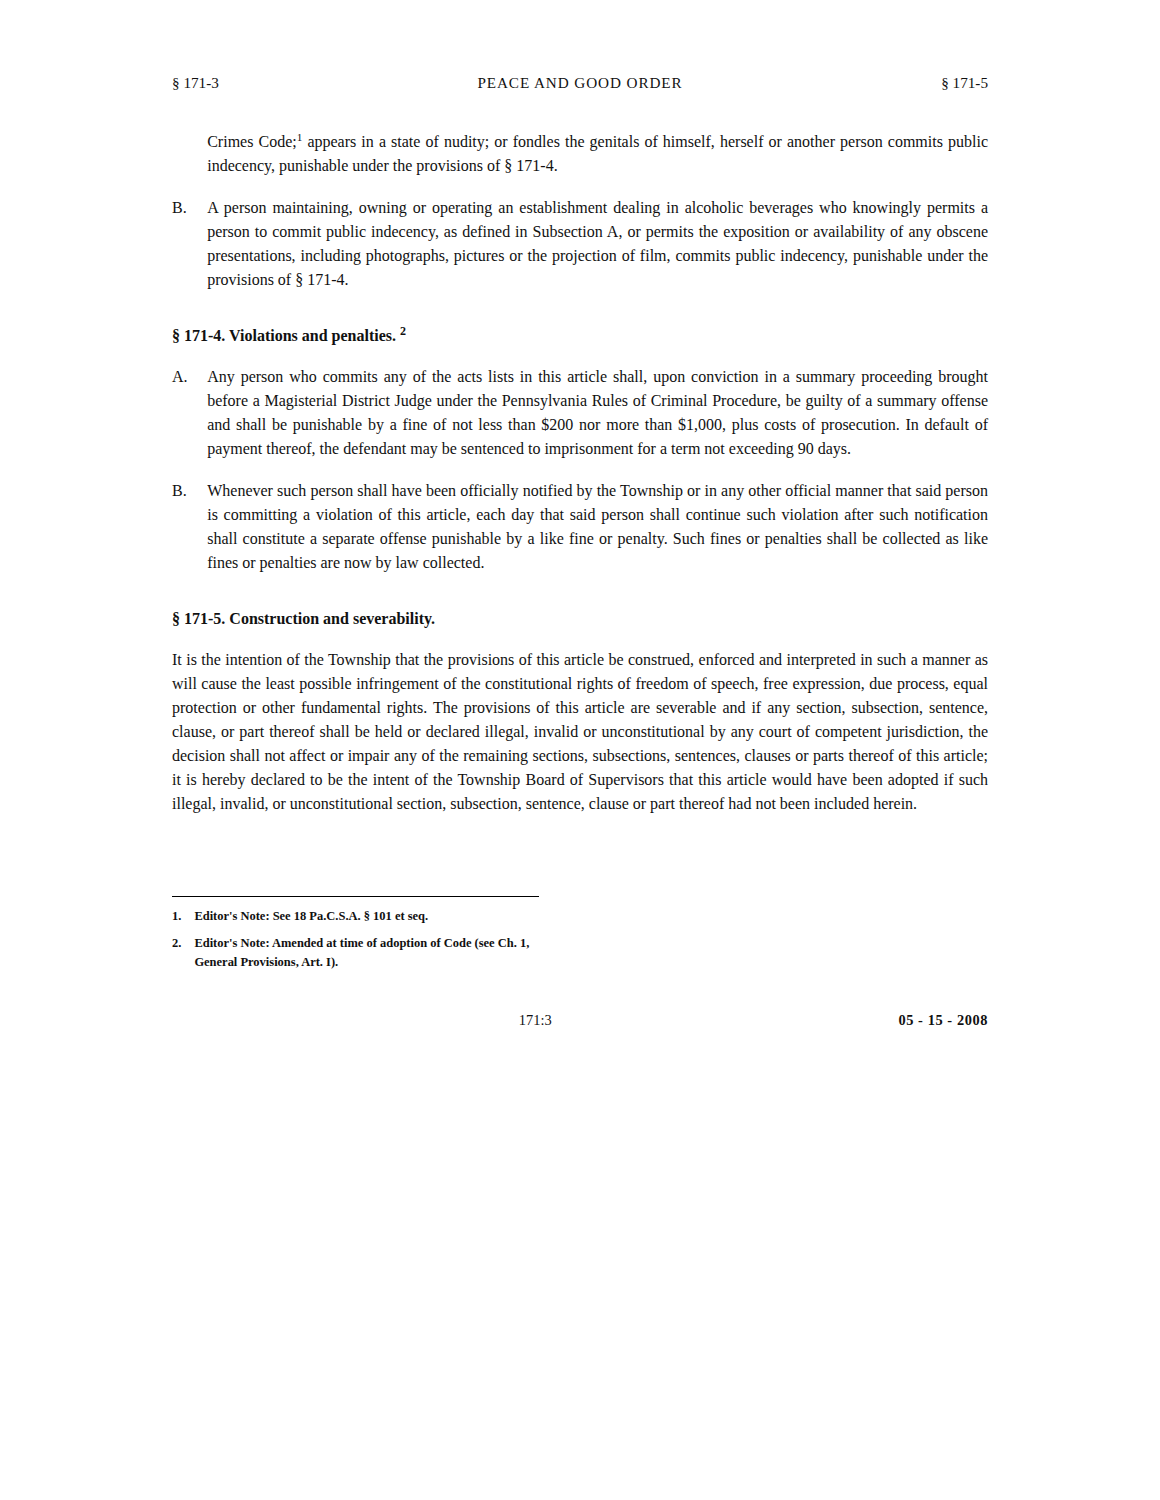§ 171-3 Peace and Good Order § 171-5
Crimes Code;1 appears in a state of nudity; or fondles the genitals of himself, herself or another person commits public indecency, punishable under the provisions of § 171-4.
B. A person maintaining, owning or operating an establishment dealing in alcoholic beverages who knowingly permits a person to commit public indecency, as defined in Subsection A, or permits the exposition or availability of any obscene presentations, including photographs, pictures or the projection of film, commits public indecency, punishable under the provisions of § 171-4.
§ 171-4. Violations and penalties. 2
A. Any person who commits any of the acts lists in this article shall, upon conviction in a summary proceeding brought before a Magisterial District Judge under the Pennsylvania Rules of Criminal Procedure, be guilty of a summary offense and shall be punishable by a fine of not less than $200 nor more than $1,000, plus costs of prosecution. In default of payment thereof, the defendant may be sentenced to imprisonment for a term not exceeding 90 days.
B. Whenever such person shall have been officially notified by the Township or in any other official manner that said person is committing a violation of this article, each day that said person shall continue such violation after such notification shall constitute a separate offense punishable by a like fine or penalty. Such fines or penalties shall be collected as like fines or penalties are now by law collected.
§ 171-5. Construction and severability.
It is the intention of the Township that the provisions of this article be construed, enforced and interpreted in such a manner as will cause the least possible infringement of the constitutional rights of freedom of speech, free expression, due process, equal protection or other fundamental rights. The provisions of this article are severable and if any section, subsection, sentence, clause, or part thereof shall be held or declared illegal, invalid or unconstitutional by any court of competent jurisdiction, the decision shall not affect or impair any of the remaining sections, subsections, sentences, clauses or parts thereof of this article; it is hereby declared to be the intent of the Township Board of Supervisors that this article would have been adopted if such illegal, invalid, or unconstitutional section, subsection, sentence, clause or part thereof had not been included herein.
1. Editor's Note: See 18 Pa.C.S.A. § 101 et seq.
2. Editor's Note: Amended at time of adoption of Code (see Ch. 1, General Provisions, Art. I).
171:3 05 - 15 - 2008